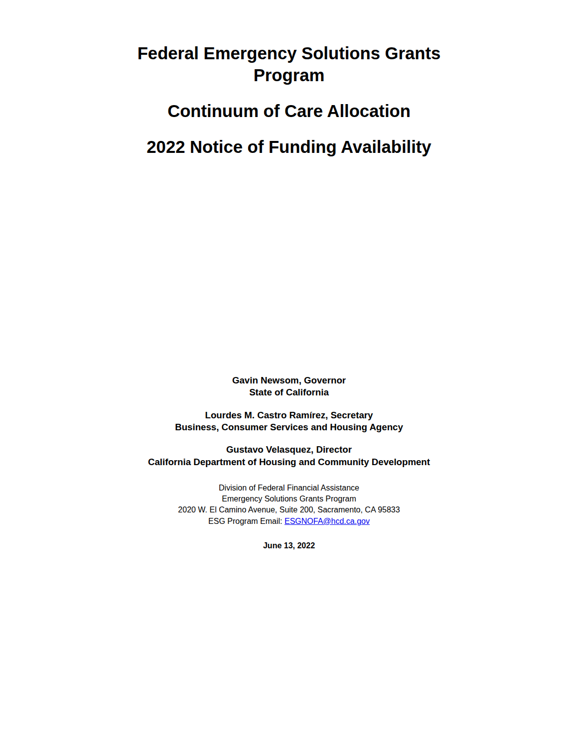Federal Emergency Solutions Grants Program Continuum of Care Allocation 2022 Notice of Funding Availability
Gavin Newsom, Governor
State of California
Lourdes M. Castro Ramírez, Secretary
Business, Consumer Services and Housing Agency
Gustavo Velasquez, Director
California Department of Housing and Community Development
Division of Federal Financial Assistance
Emergency Solutions Grants Program
2020 W. El Camino Avenue, Suite 200, Sacramento, CA 95833
ESG Program Email: ESGNOFA@hcd.ca.gov
June 13, 2022